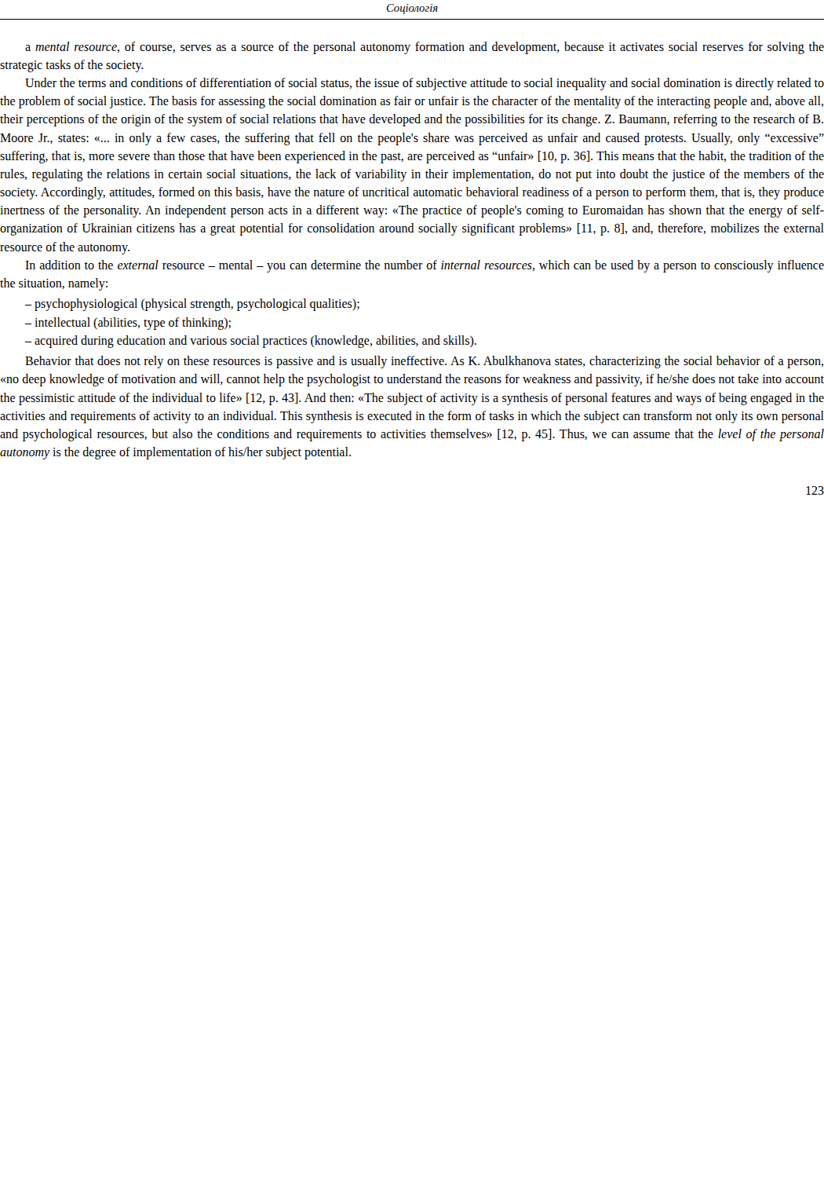Соціологія
a mental resource, of course, serves as a source of the personal autonomy formation and development, because it activates social reserves for solving the strategic tasks of the society.
Under the terms and conditions of differentiation of social status, the issue of subjective attitude to social inequality and social domination is directly related to the problem of social justice. The basis for assessing the social domination as fair or unfair is the character of the mentality of the interacting people and, above all, their perceptions of the origin of the system of social relations that have developed and the possibilities for its change. Z. Baumann, referring to the research of B. Moore Jr., states: «... in only a few cases, the suffering that fell on the people's share was perceived as unfair and caused protests. Usually, only “excessive” suffering, that is, more severe than those that have been experienced in the past, are perceived as “unfair» [10, p. 36]. This means that the habit, the tradition of the rules, regulating the relations in certain social situations, the lack of variability in their implementation, do not put into doubt the justice of the members of the society. Accordingly, attitudes, formed on this basis, have the nature of uncritical automatic behavioral readiness of a person to perform them, that is, they produce inertness of the personality. An independent person acts in a different way: «The practice of people's coming to Euromaidan has shown that the energy of self-organization of Ukrainian citizens has a great potential for consolidation around socially significant problems» [11, p. 8], and, therefore, mobilizes the external resource of the autonomy.
In addition to the external resource – mental – you can determine the number of internal resources, which can be used by a person to consciously influence the situation, namely:
psychophysiological (physical strength, psychological qualities);
intellectual (abilities, type of thinking);
acquired during education and various social practices (knowledge, abilities, and skills).
Behavior that does not rely on these resources is passive and is usually ineffective. As K. Abulkhanova states, characterizing the social behavior of a person, «no deep knowledge of motivation and will, cannot help the psychologist to understand the reasons for weakness and passivity, if he/she does not take into account the pessimistic attitude of the individual to life» [12, p. 43]. And then: «The subject of activity is a synthesis of personal features and ways of being engaged in the activities and requirements of activity to an individual. This synthesis is executed in the form of tasks in which the subject can transform not only its own personal and psychological resources, but also the conditions and requirements to activities themselves» [12, p. 45]. Thus, we can assume that the level of the personal autonomy is the degree of implementation of his/her subject potential.
123